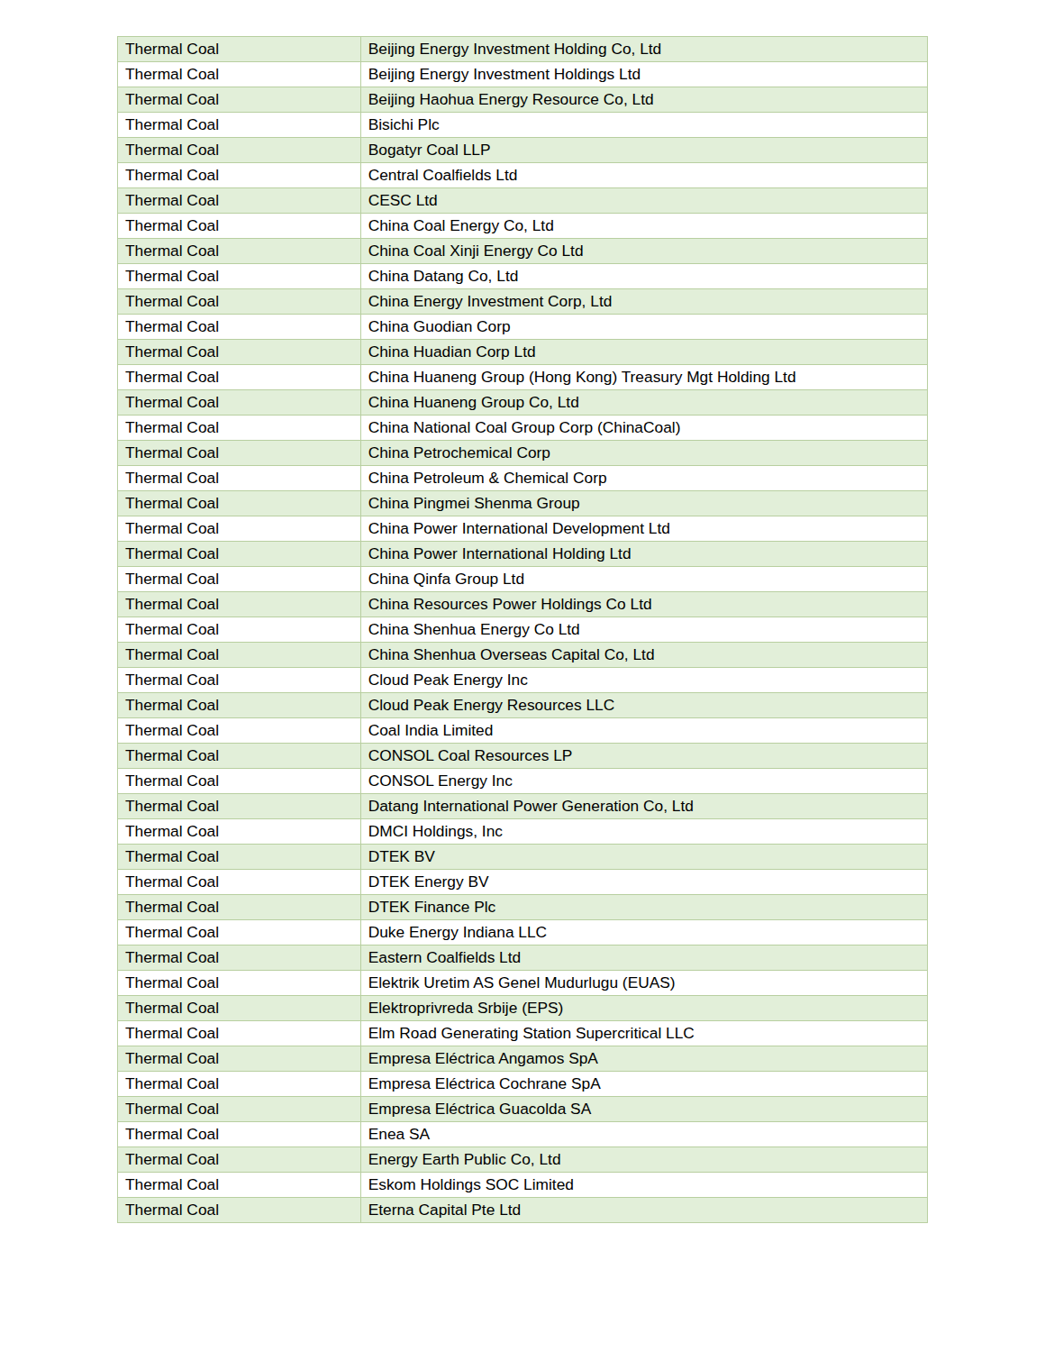| Thermal Coal | Beijing Energy Investment Holding Co, Ltd |
| Thermal Coal | Beijing Energy Investment Holdings Ltd |
| Thermal Coal | Beijing Haohua Energy Resource Co, Ltd |
| Thermal Coal | Bisichi Plc |
| Thermal Coal | Bogatyr Coal LLP |
| Thermal Coal | Central Coalfields Ltd |
| Thermal Coal | CESC Ltd |
| Thermal Coal | China Coal Energy Co, Ltd |
| Thermal Coal | China Coal Xinji Energy Co Ltd |
| Thermal Coal | China Datang Co, Ltd |
| Thermal Coal | China Energy Investment Corp, Ltd |
| Thermal Coal | China Guodian Corp |
| Thermal Coal | China Huadian Corp Ltd |
| Thermal Coal | China Huaneng Group (Hong Kong) Treasury Mgt Holding Ltd |
| Thermal Coal | China Huaneng Group Co, Ltd |
| Thermal Coal | China National Coal Group Corp (ChinaCoal) |
| Thermal Coal | China Petrochemical Corp |
| Thermal Coal | China Petroleum & Chemical Corp |
| Thermal Coal | China Pingmei Shenma Group |
| Thermal Coal | China Power International Development Ltd |
| Thermal Coal | China Power International Holding Ltd |
| Thermal Coal | China Qinfa Group Ltd |
| Thermal Coal | China Resources Power Holdings Co Ltd |
| Thermal Coal | China Shenhua Energy Co Ltd |
| Thermal Coal | China Shenhua Overseas Capital Co, Ltd |
| Thermal Coal | Cloud Peak Energy Inc |
| Thermal Coal | Cloud Peak Energy Resources LLC |
| Thermal Coal | Coal India Limited |
| Thermal Coal | CONSOL Coal Resources LP |
| Thermal Coal | CONSOL Energy Inc |
| Thermal Coal | Datang International Power Generation Co, Ltd |
| Thermal Coal | DMCI Holdings, Inc |
| Thermal Coal | DTEK BV |
| Thermal Coal | DTEK Energy BV |
| Thermal Coal | DTEK Finance Plc |
| Thermal Coal | Duke Energy Indiana LLC |
| Thermal Coal | Eastern Coalfields Ltd |
| Thermal Coal | Elektrik Uretim AS Genel Mudurlugu (EUAS) |
| Thermal Coal | Elektroprivreda Srbije (EPS) |
| Thermal Coal | Elm Road Generating Station Supercritical LLC |
| Thermal Coal | Empresa Eléctrica Angamos SpA |
| Thermal Coal | Empresa Eléctrica Cochrane SpA |
| Thermal Coal | Empresa Eléctrica Guacolda SA |
| Thermal Coal | Enea SA |
| Thermal Coal | Energy Earth Public Co, Ltd |
| Thermal Coal | Eskom Holdings SOC Limited |
| Thermal Coal | Eterna Capital Pte Ltd |